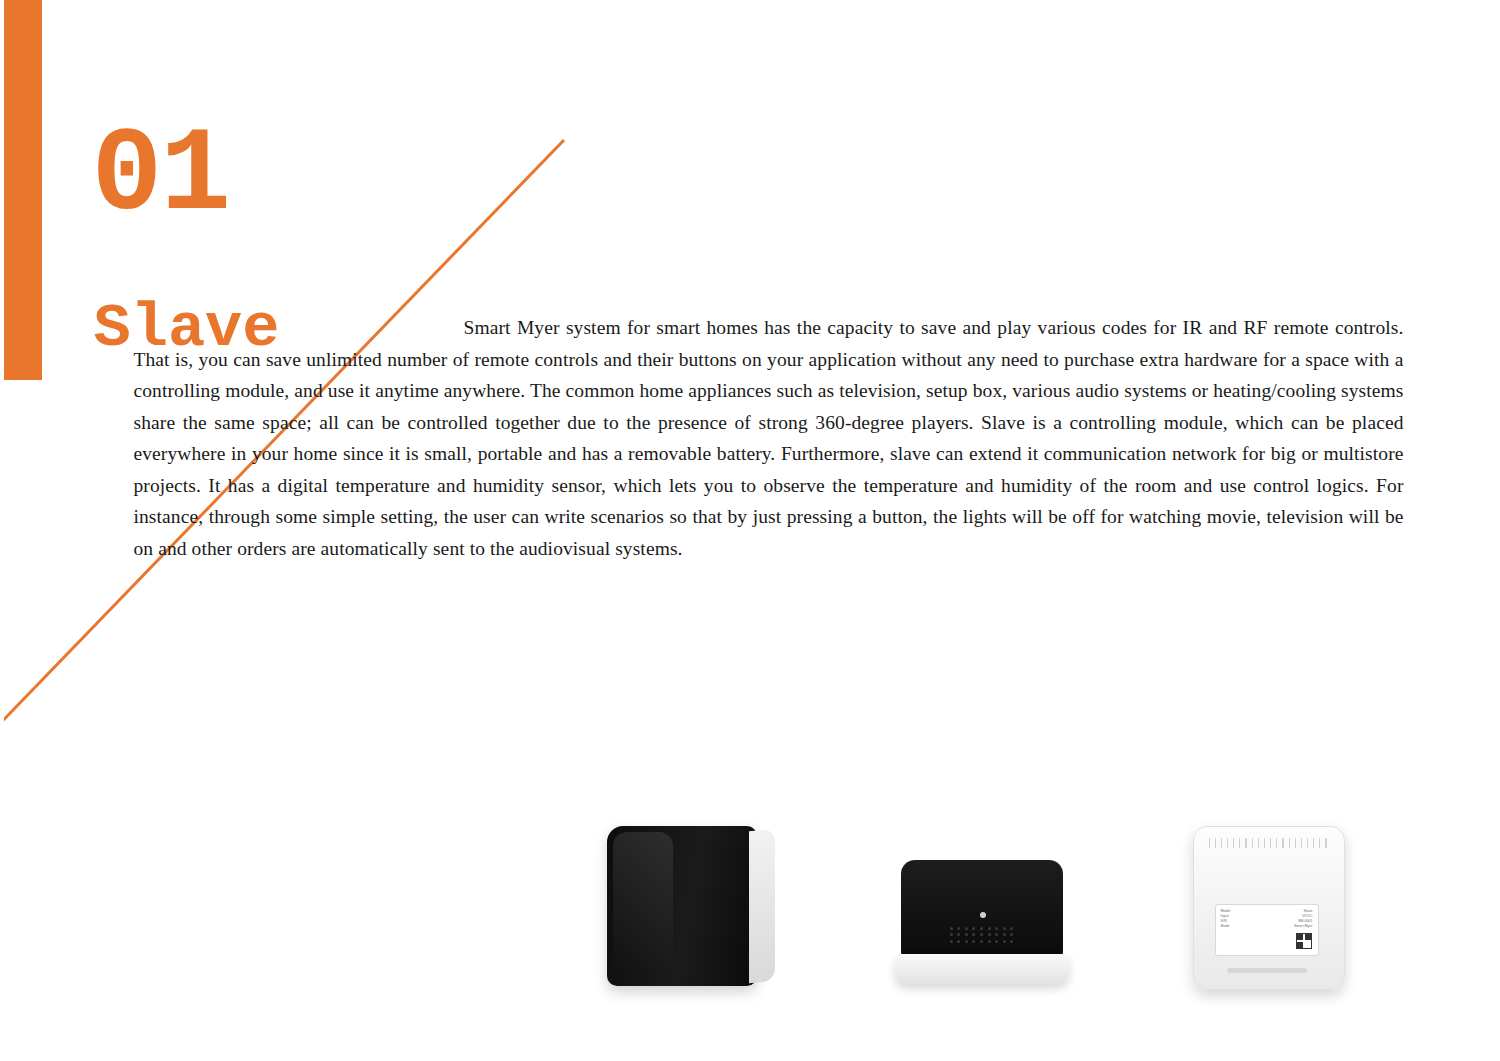01 Slave
Smart Myer system for smart homes has the capacity to save and play various codes for IR and RF remote controls. That is, you can save unlimited number of remote controls and their buttons on your application without any need to purchase extra hardware for a space with a controlling module, and use it anytime anywhere. The common home appliances such as television, setup box, various audio systems or heating/cooling systems share the same space; all can be controlled together due to the presence of strong 360-degree players. Slave is a controlling module, which can be placed everywhere in your home since it is small, portable and has a removable battery. Furthermore, slave can extend it communication network for big or multistore projects. It has a digital temperature and humidity sensor, which lets you to observe the temperature and humidity of the room and use control logics. For instance, through some simple setting, the user can write scenarios so that by just pressing a button, the lights will be off for watching movie, television will be on and other orders are automatically sent to the audiovisual systems.
Model Slave
Input 5V DC
S/N SM-0001
Made Smart Myer